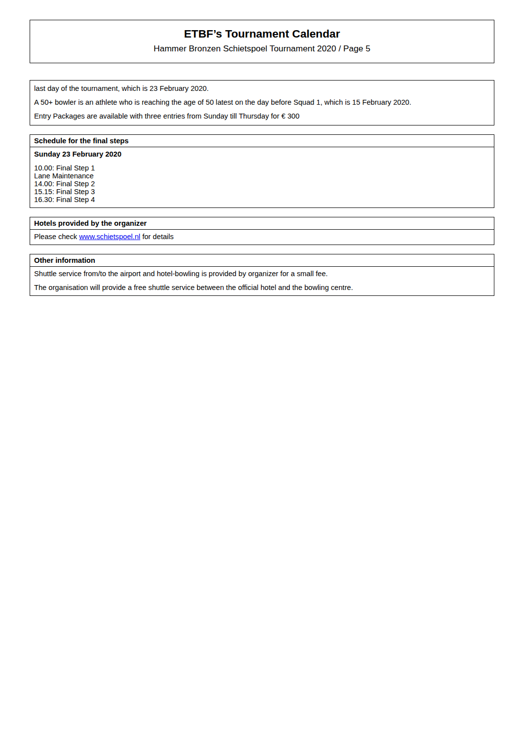ETBF’s Tournament Calendar
Hammer Bronzen Schietspoel Tournament 2020 / Page 5
last day of the tournament, which is 23 February 2020.
A 50+ bowler is an athlete who is reaching the age of 50 latest on the day before Squad 1, which is 15 February 2020.
Entry Packages are available with three entries from Sunday till Thursday for € 300
Schedule for the final steps
Sunday 23 February 2020
10.00: Final Step 1
Lane Maintenance
14.00: Final Step 2
15.15: Final Step 3
16.30: Final Step 4
Hotels provided by the organizer
Please check www.schietspoel.nl for details
Other information
Shuttle service from/to the airport and hotel-bowling is provided by organizer for a small fee.
The organisation will provide a free shuttle service between the official hotel and the bowling centre.